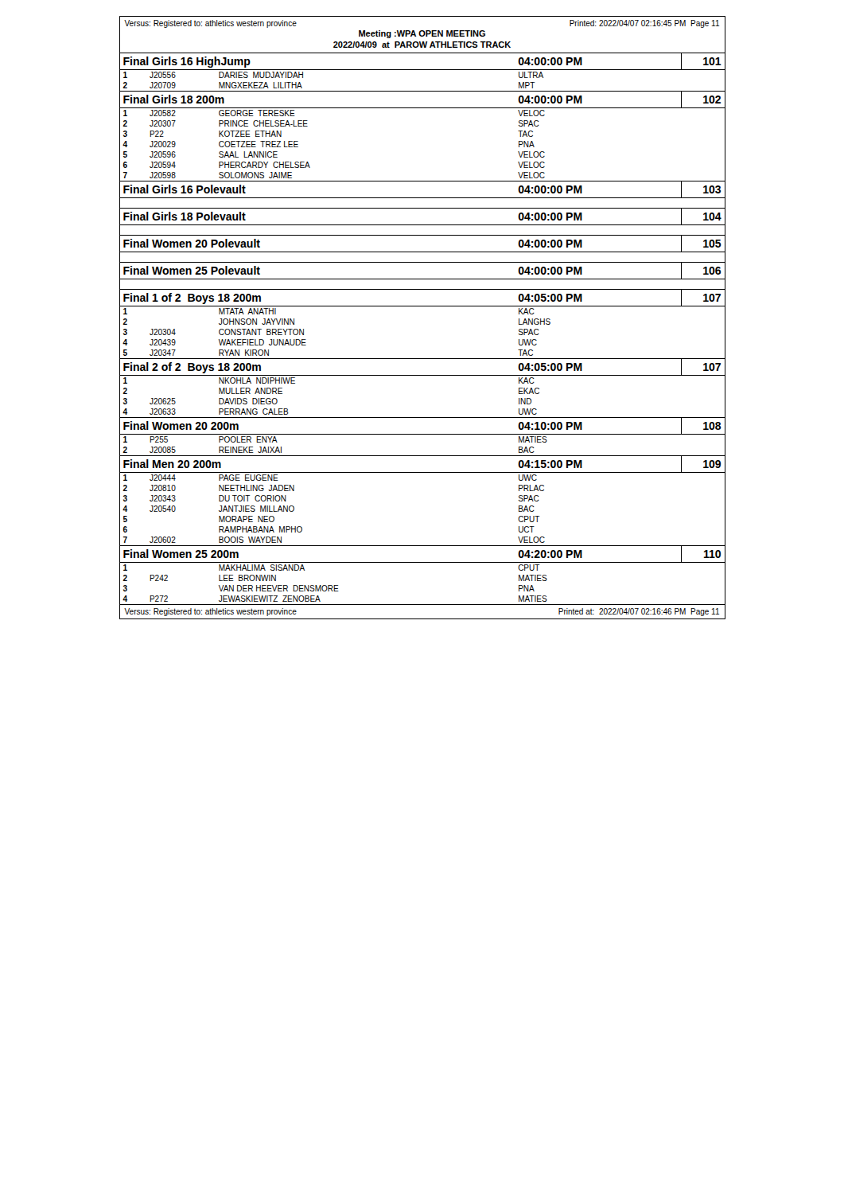Versus: Registered to: athletics western province Printed: 2022/04/07 02:16:45 PM Page 11
Meeting :WPA OPEN MEETING
2022/04/09 at PAROW ATHLETICS TRACK
| Final Girls 16 HighJump | 04:00:00 PM | 101 |
| 1 | J20556 | DARIES MUDJAYIDAH | ULTRA | |
| 2 | J20709 | MNGXEKEZA LILITHA | MPT | |
| Final Girls 18 200m | 04:00:00 PM | 102 |
| 1 | J20582 | GEORGE TERESKE | VELOC | |
| 2 | J20307 | PRINCE CHELSEA-LEE | SPAC | |
| 3 | P22 | KOTZEE ETHAN | TAC | |
| 4 | J20029 | COETZEE TREZ LEE | PNA | |
| 5 | J20596 | SAAL LANNICE | VELOC | |
| 6 | J20594 | PHERCARDY CHELSEA | VELOC | |
| 7 | J20598 | SOLOMONS JAIME | VELOC | |
| Final Girls 16 Polevault | 04:00:00 PM | 103 |
| Final Girls 18 Polevault | 04:00:00 PM | 104 |
| Final Women 20 Polevault | 04:00:00 PM | 105 |
| Final Women 25 Polevault | 04:00:00 PM | 106 |
| Final 1 of 2 Boys 18 200m | 04:05:00 PM | 107 |
| 1 | | MTATA ANATHI | KAC | |
| 2 | | JOHNSON JAYVINN | LANGHS | |
| 3 | J20304 | CONSTANT BREYTON | SPAC | |
| 4 | J20439 | WAKEFIELD JUNAUDE | UWC | |
| 5 | J20347 | RYAN KIRON | TAC | |
| Final 2 of 2 Boys 18 200m | 04:05:00 PM | 107 |
| 1 | | NKOHLA NDIPHIWE | KAC | |
| 2 | | MULLER ANDRE | EKAC | |
| 3 | J20625 | DAVIDS DIEGO | IND | |
| 4 | J20633 | PERRANG CALEB | UWC | |
| Final Women 20 200m | 04:10:00 PM | 108 |
| 1 | P255 | POOLER ENYA | MATIES | |
| 2 | J20085 | REINEKE JAIXAI | BAC | |
| Final Men 20 200m | 04:15:00 PM | 109 |
| 1 | J20444 | PAGE EUGENE | UWC | |
| 2 | J20810 | NEETHLING JADEN | PRLAC | |
| 3 | J20343 | DU TOIT CORION | SPAC | |
| 4 | J20540 | JANTJIES MILLANO | BAC | |
| 5 | | MORAPE NEO | CPUT | |
| 6 | | RAMPHABANA MPHO | UCT | |
| 7 | J20602 | BOOIS WAYDEN | VELOC | |
| Final Women 25 200m | 04:20:00 PM | 110 |
| 1 | | MAKHALIMA SISANDA | CPUT | |
| 2 | P242 | LEE BRONWIN | MATIES | |
| 3 | | VAN DER HEEVER DENSMORE | PNA | |
| 4 | P272 | JEWASKIEWITZ ZENOBEA | MATIES | |
Versus: Registered to: athletics western province Printed at: 2022/04/07 02:16:46 PM Page 11